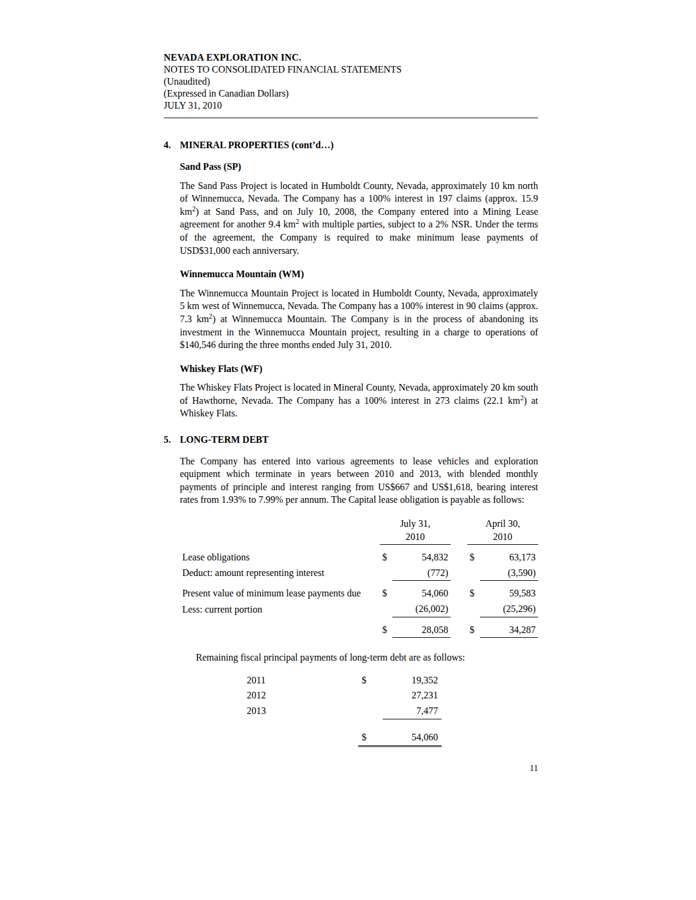NEVADA EXPLORATION INC.
NOTES TO CONSOLIDATED FINANCIAL STATEMENTS
(Unaudited)
(Expressed in Canadian Dollars)
JULY 31, 2010
4. MINERAL PROPERTIES (cont’d…)
Sand Pass (SP)
The Sand Pass Project is located in Humboldt County, Nevada, approximately 10 km north of Winnemucca, Nevada. The Company has a 100% interest in 197 claims (approx. 15.9 km2) at Sand Pass, and on July 10, 2008, the Company entered into a Mining Lease agreement for another 9.4 km2 with multiple parties, subject to a 2% NSR. Under the terms of the agreement, the Company is required to make minimum lease payments of USD$31,000 each anniversary.
Winnemucca Mountain (WM)
The Winnemucca Mountain Project is located in Humboldt County, Nevada, approximately 5 km west of Winnemucca, Nevada. The Company has a 100% interest in 90 claims (approx. 7.3 km2) at Winnemucca Mountain. The Company is in the process of abandoning its investment in the Winnemucca Mountain project, resulting in a charge to operations of $140,546 during the three months ended July 31, 2010.
Whiskey Flats (WF)
The Whiskey Flats Project is located in Mineral County, Nevada, approximately 20 km south of Hawthorne, Nevada. The Company has a 100% interest in 273 claims (22.1 km2) at Whiskey Flats.
5. LONG-TERM DEBT
The Company has entered into various agreements to lease vehicles and exploration equipment which terminate in years between 2010 and 2013, with blended monthly payments of principle and interest ranging from US$667 and US$1,618, bearing interest rates from 1.93% to 7.99% per annum. The Capital lease obligation is payable as follows:
| | July 31, 2010 | | April 30, 2010 |
| --- | --- | --- | --- |
| Lease obligations | $ | 54,832 | | $ | 63,173 |
| Deduct: amount representing interest | | (772) | | | (3,590) |
| Present value of minimum lease payments due | $ | 54,060 | | $ | 59,583 |
| Less: current portion | | (26,002) | | | (25,296) |
| | $ | 28,058 | | $ | 34,287 |
Remaining fiscal principal payments of long-term debt are as follows:
| 2011 | $ | 19,352 |
| 2012 | | 27,231 |
| 2013 | | 7,477 |
| | $ | 54,060 |
11